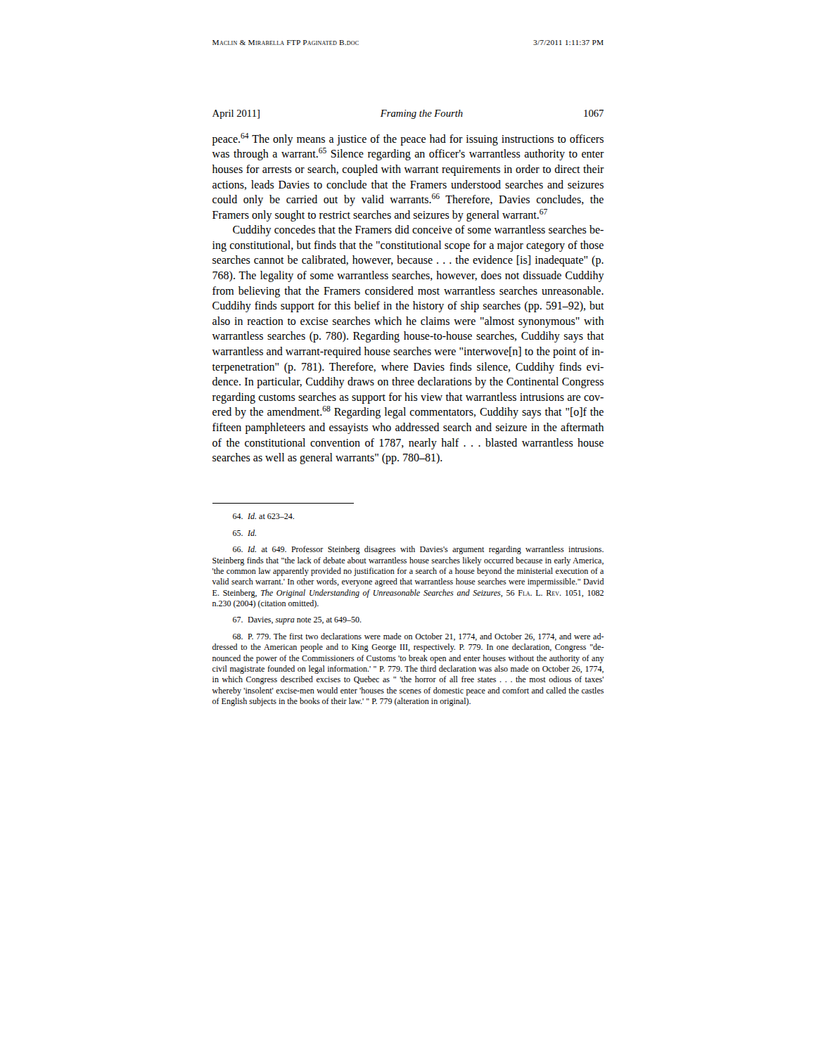Maclin & Mirabella FTP Paginated B.doc 3/7/2011 1:11:37 PM
April 2011] Framing the Fourth 1067
peace.64 The only means a justice of the peace had for issuing instructions to officers was through a warrant.65 Silence regarding an officer's warrantless authority to enter houses for arrests or search, coupled with warrant requirements in order to direct their actions, leads Davies to conclude that the Framers understood searches and seizures could only be carried out by valid warrants.66 Therefore, Davies concludes, the Framers only sought to restrict searches and seizures by general warrant.67
Cuddihy concedes that the Framers did conceive of some warrantless searches being constitutional, but finds that the "constitutional scope for a major category of those searches cannot be calibrated, however, because . . . the evidence [is] inadequate" (p. 768). The legality of some warrantless searches, however, does not dissuade Cuddihy from believing that the Framers considered most warrantless searches unreasonable. Cuddihy finds support for this belief in the history of ship searches (pp. 591–92), but also in reaction to excise searches which he claims were "almost synonymous" with warrantless searches (p. 780). Regarding house-to-house searches, Cuddihy says that warrantless and warrant-required house searches were "interwove[n] to the point of interpenetration" (p. 781). Therefore, where Davies finds silence, Cuddihy finds evidence. In particular, Cuddihy draws on three declarations by the Continental Congress regarding customs searches as support for his view that warrantless intrusions are covered by the amendment.68 Regarding legal commentators, Cuddihy says that "[o]f the fifteen pamphleteers and essayists who addressed search and seizure in the aftermath of the constitutional convention of 1787, nearly half . . . blasted warrantless house searches as well as general warrants" (pp. 780–81).
64. Id. at 623–24.
65. Id.
66. Id. at 649. Professor Steinberg disagrees with Davies's argument regarding warrantless intrusions. Steinberg finds that "the lack of debate about warrantless house searches likely occurred because in early America, 'the common law apparently provided no justification for a search of a house beyond the ministerial execution of a valid search warrant.' In other words, everyone agreed that warrantless house searches were impermissible." David E. Steinberg, The Original Understanding of Unreasonable Searches and Seizures, 56 Fla. L. Rev. 1051, 1082 n.230 (2004) (citation omitted).
67. Davies, supra note 25, at 649–50.
68. P. 779. The first two declarations were made on October 21, 1774, and October 26, 1774, and were addressed to the American people and to King George III, respectively. P. 779. In one declaration, Congress "denounced the power of the Commissioners of Customs 'to break open and enter houses without the authority of any civil magistrate founded on legal information.' " P. 779. The third declaration was also made on October 26, 1774, in which Congress described excises to Quebec as " 'the horror of all free states . . . the most odious of taxes' whereby 'insolent' excise-men would enter 'houses the scenes of domestic peace and comfort and called the castles of English subjects in the books of their law.' " P. 779 (alteration in original).